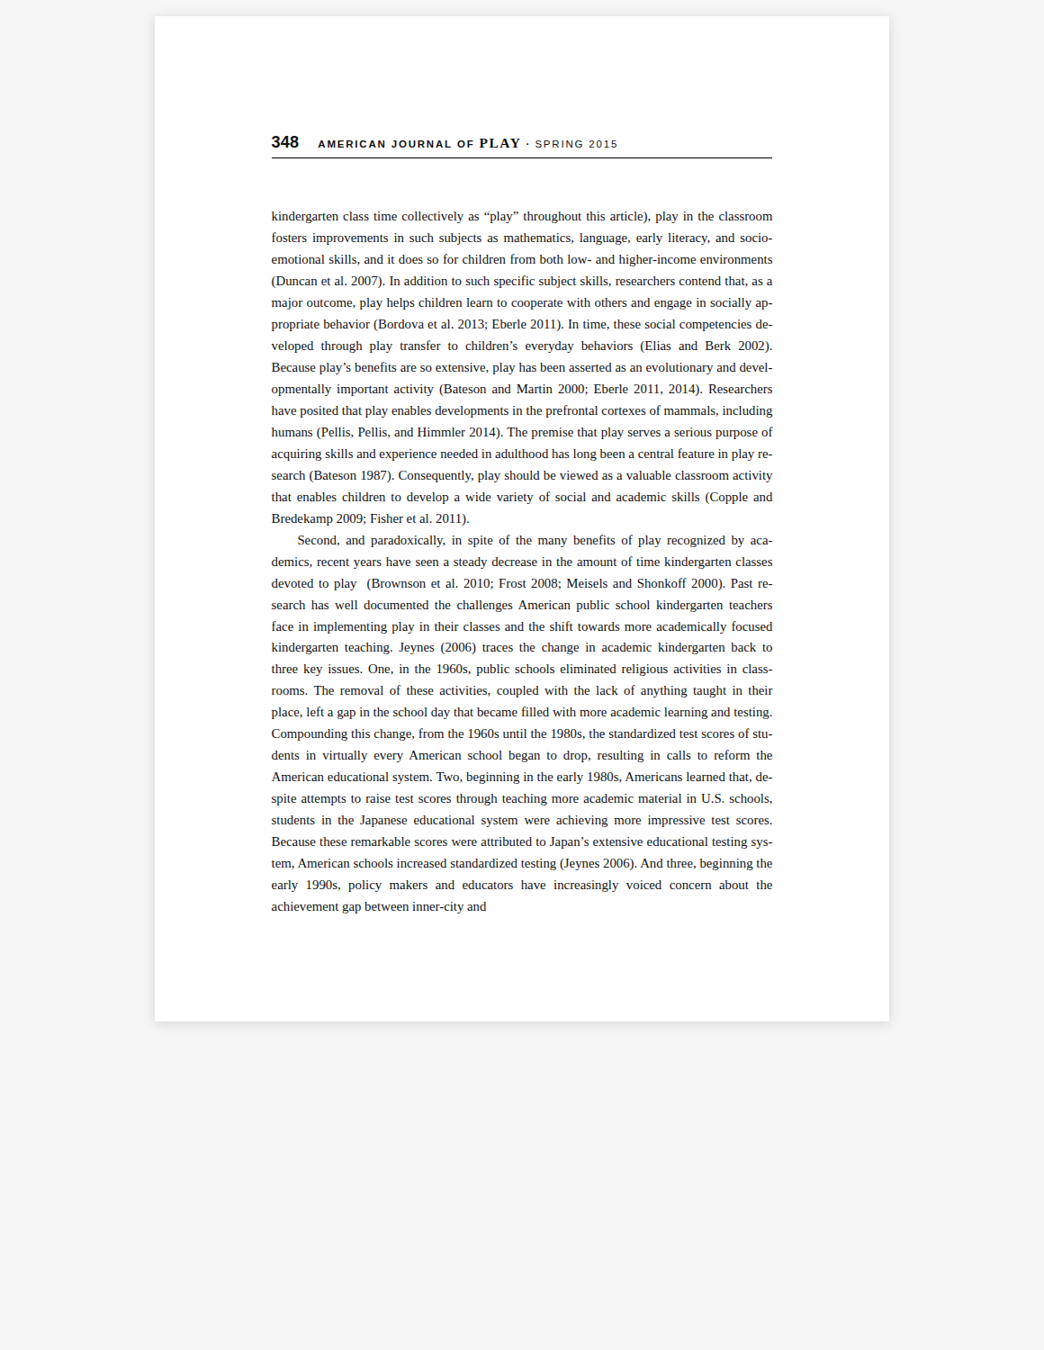348 American Journal of Play · Spring 2015
kindergarten class time collectively as “play” throughout this article), play in the classroom fosters improvements in such subjects as mathematics, language, early literacy, and socio-emotional skills, and it does so for children from both low- and higher-income environments (Duncan et al. 2007). In addition to such specific subject skills, researchers contend that, as a major outcome, play helps children learn to cooperate with others and engage in socially appropriate behavior (Bordova et al. 2013; Eberle 2011). In time, these social competencies developed through play transfer to children’s everyday behaviors (Elias and Berk 2002). Because play’s benefits are so extensive, play has been asserted as an evolutionary and developmentally important activity (Bateson and Martin 2000; Eberle 2011, 2014). Researchers have posited that play enables developments in the prefrontal cortexes of mammals, including humans (Pellis, Pellis, and Himmler 2014). The premise that play serves a serious purpose of acquiring skills and experience needed in adulthood has long been a central feature in play research (Bateson 1987). Consequently, play should be viewed as a valuable classroom activity that enables children to develop a wide variety of social and academic skills (Copple and Bredekamp 2009; Fisher et al. 2011).
Second, and paradoxically, in spite of the many benefits of play recognized by academics, recent years have seen a steady decrease in the amount of time kindergarten classes devoted to play (Brownson et al. 2010; Frost 2008; Meisels and Shonkoff 2000). Past research has well documented the challenges American public school kindergarten teachers face in implementing play in their classes and the shift towards more academically focused kindergarten teaching. Jeynes (2006) traces the change in academic kindergarten back to three key issues. One, in the 1960s, public schools eliminated religious activities in classrooms. The removal of these activities, coupled with the lack of anything taught in their place, left a gap in the school day that became filled with more academic learning and testing. Compounding this change, from the 1960s until the 1980s, the standardized test scores of students in virtually every American school began to drop, resulting in calls to reform the American educational system. Two, beginning in the early 1980s, Americans learned that, despite attempts to raise test scores through teaching more academic material in U.S. schools, students in the Japanese educational system were achieving more impressive test scores. Because these remarkable scores were attributed to Japan’s extensive educational testing system, American schools increased standardized testing (Jeynes 2006). And three, beginning the early 1990s, policy makers and educators have increasingly voiced concern about the achievement gap between inner-city and